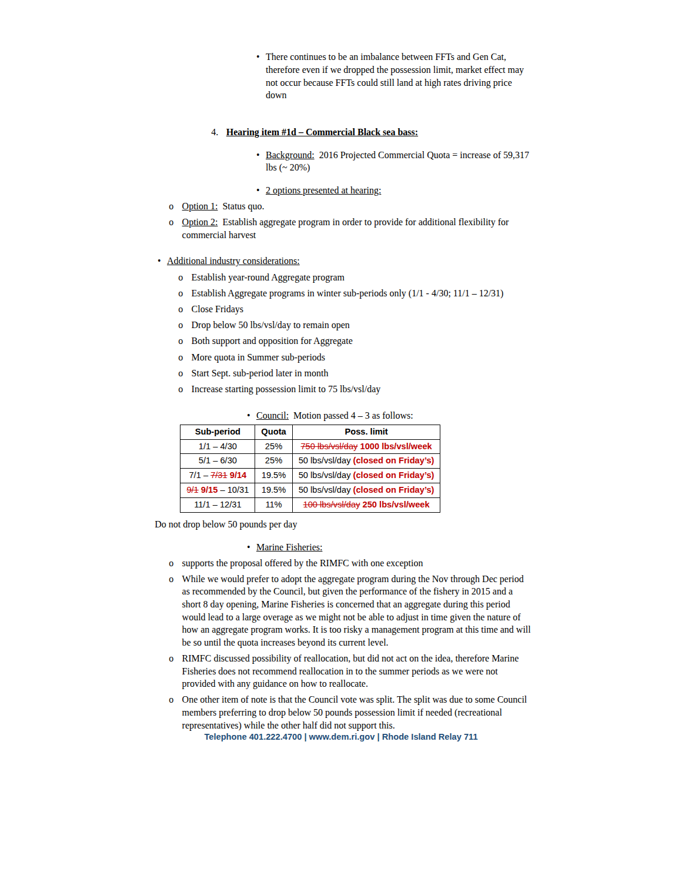There continues to be an imbalance between FFTs and Gen Cat, therefore even if we dropped the possession limit, market effect may not occur because FFTs could still land at high rates driving price down
4. Hearing item #1d – Commercial Black sea bass:
Background: 2016 Projected Commercial Quota = increase of 59,317 lbs (~ 20%)
2 options presented at hearing:
Option 1: Status quo.
Option 2: Establish aggregate program in order to provide for additional flexibility for commercial harvest
Additional industry considerations:
Establish year-round Aggregate program
Establish Aggregate programs in winter sub-periods only (1/1 - 4/30; 11/1 – 12/31)
Close Fridays
Drop below 50 lbs/vsl/day to remain open
Both support and opposition for Aggregate
More quota in Summer sub-periods
Start Sept. sub-period later in month
Increase starting possession limit to 75 lbs/vsl/day
Council: Motion passed 4 – 3 as follows:
| Sub-period | Quota | Poss. limit |
| --- | --- | --- |
| 1/1 – 4/30 | 25% | 750 lbs/vsl/day 1000 lbs/vsl/week |
| 5/1 – 6/30 | 25% | 50 lbs/vsl/day (closed on Friday’s) |
| 7/1 – 7/31 9/14 | 19.5% | 50 lbs/vsl/day (closed on Friday’s) |
| 9/1 9/15 – 10/31 | 19.5% | 50 lbs/vsl/day (closed on Friday’s) |
| 11/1 – 12/31 | 11% | 100 lbs/vsl/day 250 lbs/vsl/week |
Do not drop below 50 pounds per day
Marine Fisheries:
supports the proposal offered by the RIMFC with one exception
While we would prefer to adopt the aggregate program during the Nov through Dec period as recommended by the Council, but given the performance of the fishery in 2015 and a short 8 day opening, Marine Fisheries is concerned that an aggregate during this period would lead to a large overage as we might not be able to adjust in time given the nature of how an aggregate program works. It is too risky a management program at this time and will be so until the quota increases beyond its current level.
RIMFC discussed possibility of reallocation, but did not act on the idea, therefore Marine Fisheries does not recommend reallocation in to the summer periods as we were not provided with any guidance on how to reallocate.
One other item of note is that the Council vote was split. The split was due to some Council members preferring to drop below 50 pounds possession limit if needed (recreational representatives) while the other half did not support this.
Telephone 401.222.4700 | www.dem.ri.gov | Rhode Island Relay 711